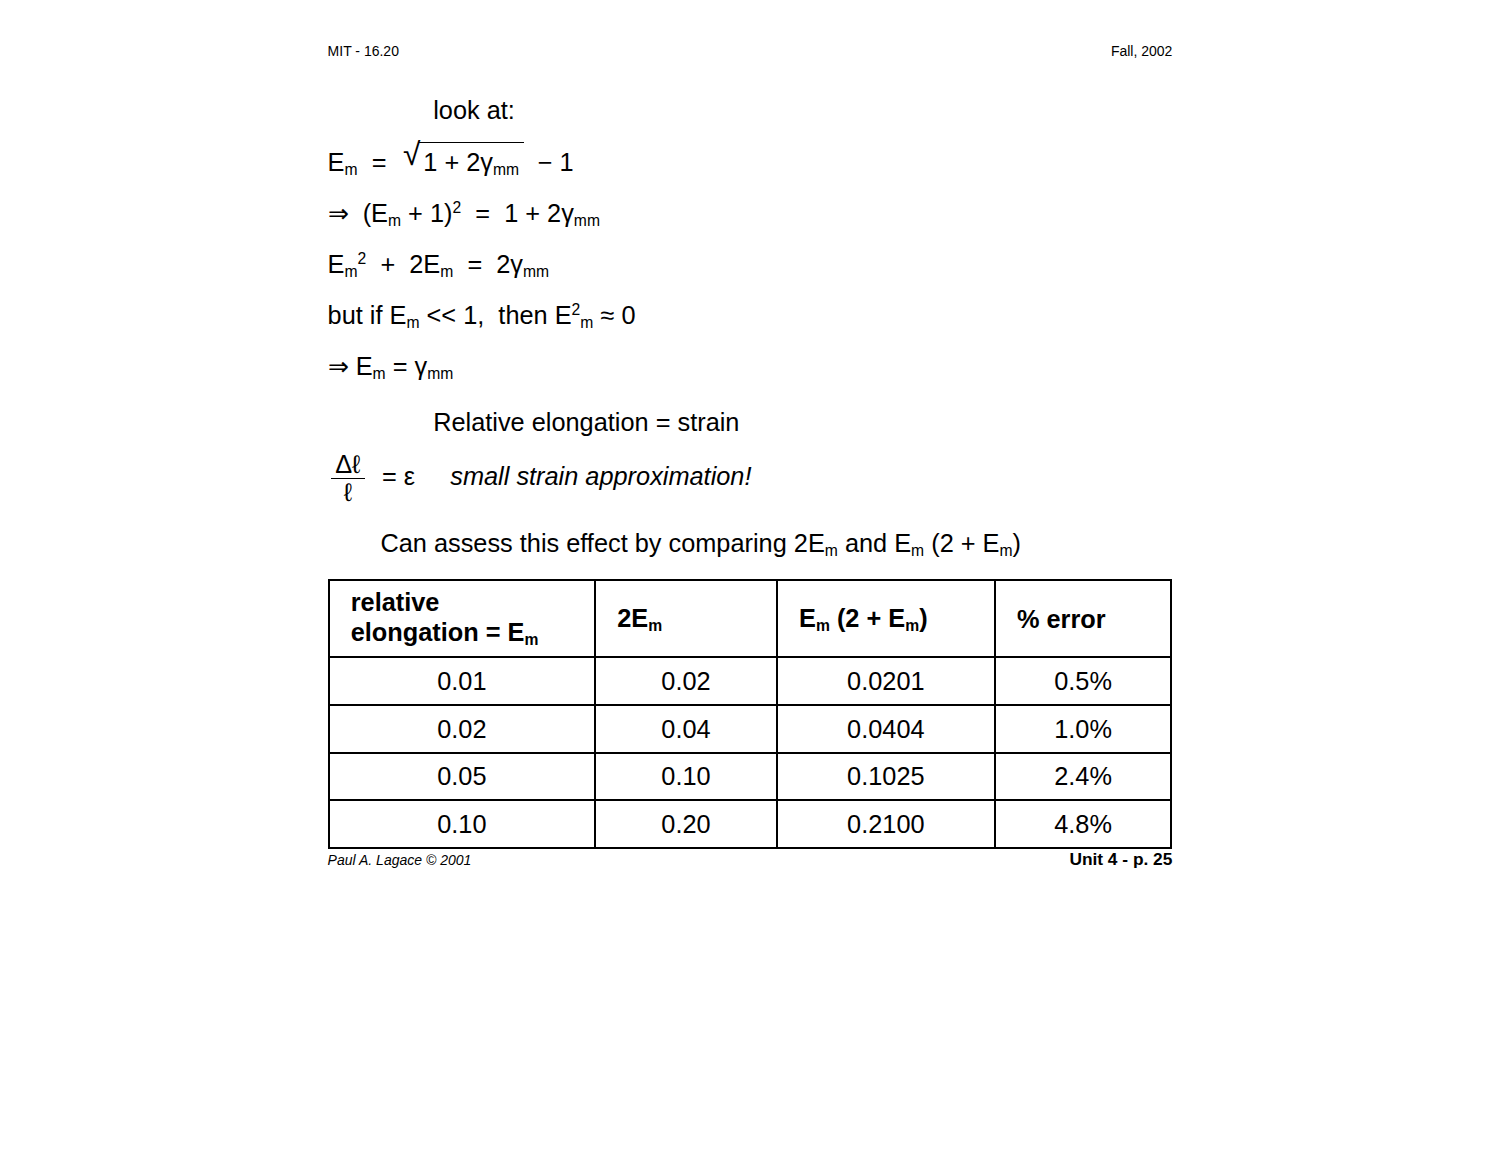MIT - 16.20
Fall, 2002
look at:
Em = 1 + 2γmm − 1
⇒ (Em + 1)2 = 1 + 2γmm
Em2 + 2Em = 2γmm
but if Em << 1, then E2m ≈ 0
⇒ Em = γmm
Relative elongation = strain
Δℓ ℓ = ε small strain approximation!
Can assess this effect by comparing 2Em and Em (2 + Em)
| relative elongation = E m | 2E m | E m (2 + E m ) | % error |
| --- | --- | --- | --- |
| 0.01 | 0.02 | 0.0201 | 0.5% |
| 0.02 | 0.04 | 0.0404 | 1.0% |
| 0.05 | 0.10 | 0.1025 | 2.4% |
| 0.10 | 0.20 | 0.2100 | 4.8% |
Paul A. Lagace © 2001
Unit 4 - p. 25